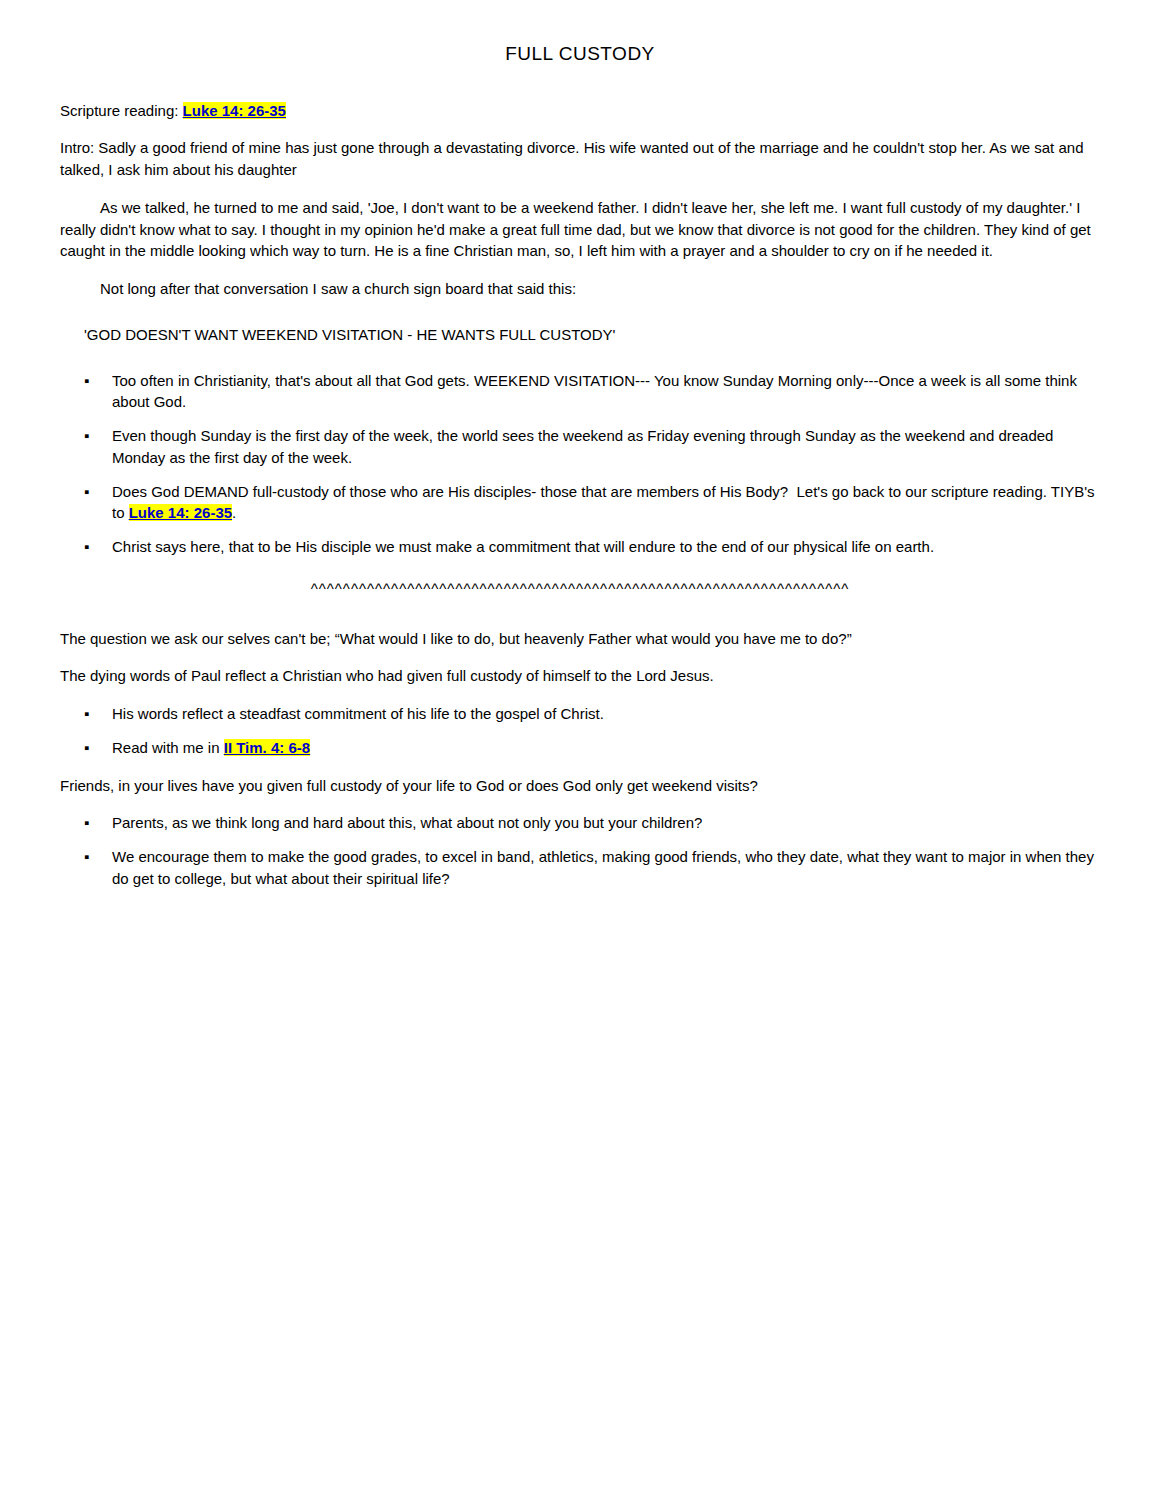FULL CUSTODY
Scripture reading: Luke 14: 26-35
Intro: Sadly a good friend of mine has just gone through a devastating divorce. His wife wanted out of the marriage and he couldn't stop her. As we sat and talked, I ask him about his daughter
As we talked, he turned to me and said, 'Joe, I don't want to be a weekend father. I didn't leave her, she left me. I want full custody of my daughter.' I really didn't know what to say. I thought in my opinion he'd make a great full time dad, but we know that divorce is not good for the children. They kind of get caught in the middle looking which way to turn. He is a fine Christian man, so, I left him with a prayer and a shoulder to cry on if he needed it.
Not long after that conversation I saw a church sign board that said this:
'GOD DOESN'T WANT WEEKEND VISITATION - HE WANTS FULL CUSTODY'
Too often in Christianity, that's about all that God gets. WEEKEND VISITATION--- You know Sunday Morning only---Once a week is all some think about God.
Even though Sunday is the first day of the week, the world sees the weekend as Friday evening through Sunday as the weekend and dreaded Monday as the first day of the week.
Does God DEMAND full-custody of those who are His disciples- those that are members of His Body? Let's go back to our scripture reading. TIYB's to Luke 14: 26-35.
Christ says here, that to be His disciple we must make a commitment that will endure to the end of our physical life on earth.
^^^^^^^^^^^^^^^^^^^^^^^^^^^^^^^^^^^^^^^^^^^^^^^^^^^^^^^^^^^^^^^^^^^
The question we ask our selves can't be; “What would I like to do, but heavenly Father what would you have me to do?”
The dying words of Paul reflect a Christian who had given full custody of himself to the Lord Jesus.
His words reflect a steadfast commitment of his life to the gospel of Christ.
Read with me in II Tim. 4: 6-8
Friends, in your lives have you given full custody of your life to God or does God only get weekend visits?
Parents, as we think long and hard about this, what about not only you but your children?
We encourage them to make the good grades, to excel in band, athletics, making good friends, who they date, what they want to major in when they do get to college, but what about their spiritual life?